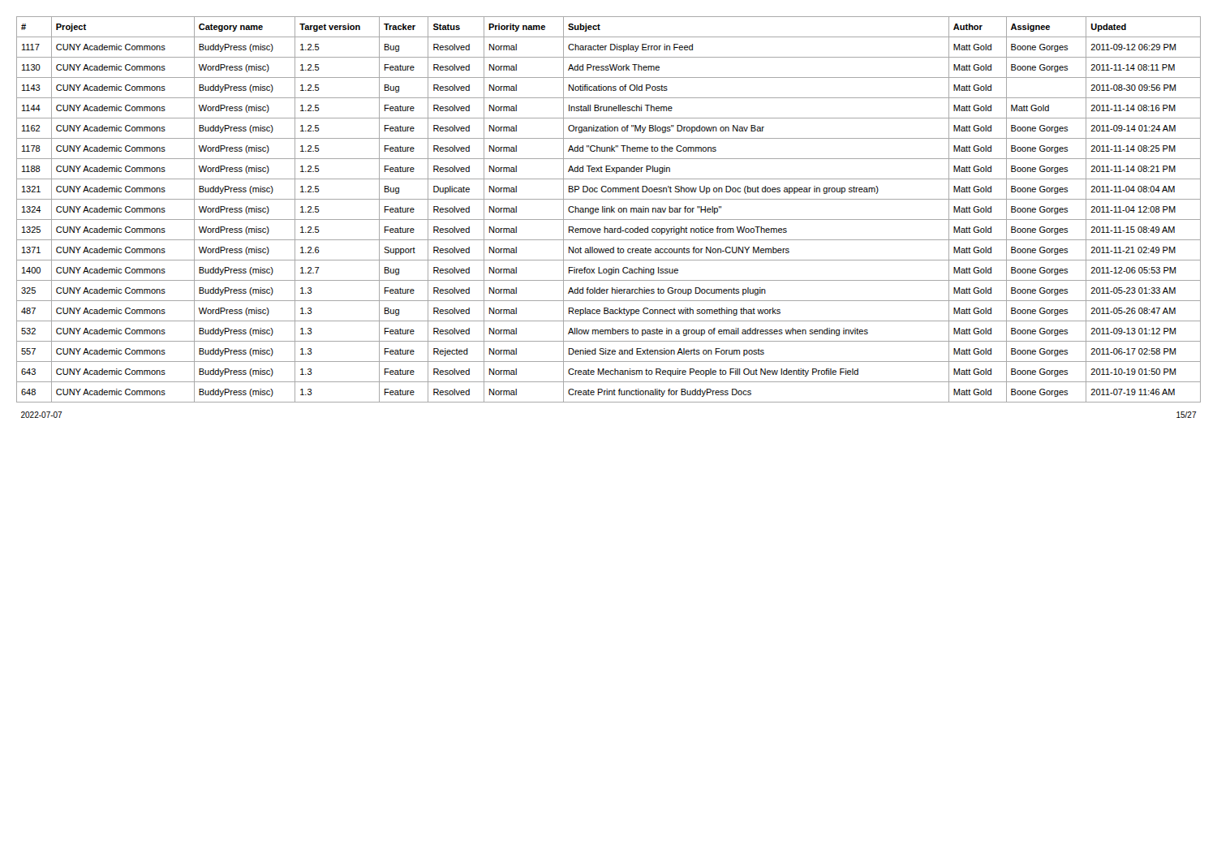| # | Project | Category name | Target version | Tracker | Status | Priority name | Subject | Author | Assignee | Updated |
| --- | --- | --- | --- | --- | --- | --- | --- | --- | --- | --- |
| 1117 | CUNY Academic Commons | BuddyPress (misc) | 1.2.5 | Bug | Resolved | Normal | Character Display Error in Feed | Matt Gold | Boone Gorges | 2011-09-12 06:29 PM |
| 1130 | CUNY Academic Commons | WordPress (misc) | 1.2.5 | Feature | Resolved | Normal | Add PressWork Theme | Matt Gold | Boone Gorges | 2011-11-14 08:11 PM |
| 1143 | CUNY Academic Commons | BuddyPress (misc) | 1.2.5 | Bug | Resolved | Normal | Notifications of Old Posts | Matt Gold | | 2011-08-30 09:56 PM |
| 1144 | CUNY Academic Commons | WordPress (misc) | 1.2.5 | Feature | Resolved | Normal | Install Brunelleschi Theme | Matt Gold | Matt Gold | 2011-11-14 08:16 PM |
| 1162 | CUNY Academic Commons | BuddyPress (misc) | 1.2.5 | Feature | Resolved | Normal | Organization of "My Blogs" Dropdown on Nav Bar | Matt Gold | Boone Gorges | 2011-09-14 01:24 AM |
| 1178 | CUNY Academic Commons | WordPress (misc) | 1.2.5 | Feature | Resolved | Normal | Add "Chunk" Theme to the Commons | Matt Gold | Boone Gorges | 2011-11-14 08:25 PM |
| 1188 | CUNY Academic Commons | WordPress (misc) | 1.2.5 | Feature | Resolved | Normal | Add Text Expander Plugin | Matt Gold | Boone Gorges | 2011-11-14 08:21 PM |
| 1321 | CUNY Academic Commons | BuddyPress (misc) | 1.2.5 | Bug | Duplicate | Normal | BP Doc Comment Doesn't Show Up on Doc (but does appear in group stream) | Matt Gold | Boone Gorges | 2011-11-04 08:04 AM |
| 1324 | CUNY Academic Commons | WordPress (misc) | 1.2.5 | Feature | Resolved | Normal | Change link on main nav bar for "Help" | Matt Gold | Boone Gorges | 2011-11-04 12:08 PM |
| 1325 | CUNY Academic Commons | WordPress (misc) | 1.2.5 | Feature | Resolved | Normal | Remove hard-coded copyright notice from WooThemes | Matt Gold | Boone Gorges | 2011-11-15 08:49 AM |
| 1371 | CUNY Academic Commons | WordPress (misc) | 1.2.6 | Support | Resolved | Normal | Not allowed to create accounts for Non-CUNY Members | Matt Gold | Boone Gorges | 2011-11-21 02:49 PM |
| 1400 | CUNY Academic Commons | BuddyPress (misc) | 1.2.7 | Bug | Resolved | Normal | Firefox Login Caching Issue | Matt Gold | Boone Gorges | 2011-12-06 05:53 PM |
| 325 | CUNY Academic Commons | BuddyPress (misc) | 1.3 | Feature | Resolved | Normal | Add folder hierarchies to Group Documents plugin | Matt Gold | Boone Gorges | 2011-05-23 01:33 AM |
| 487 | CUNY Academic Commons | WordPress (misc) | 1.3 | Bug | Resolved | Normal | Replace Backtype Connect with something that works | Matt Gold | Boone Gorges | 2011-05-26 08:47 AM |
| 532 | CUNY Academic Commons | BuddyPress (misc) | 1.3 | Feature | Resolved | Normal | Allow members to paste in a group of email addresses when sending invites | Matt Gold | Boone Gorges | 2011-09-13 01:12 PM |
| 557 | CUNY Academic Commons | BuddyPress (misc) | 1.3 | Feature | Rejected | Normal | Denied Size and Extension Alerts on Forum posts | Matt Gold | Boone Gorges | 2011-06-17 02:58 PM |
| 643 | CUNY Academic Commons | BuddyPress (misc) | 1.3 | Feature | Resolved | Normal | Create Mechanism to Require People to Fill Out New Identity Profile Field | Matt Gold | Boone Gorges | 2011-10-19 01:50 PM |
| 648 | CUNY Academic Commons | BuddyPress (misc) | 1.3 | Feature | Resolved | Normal | Create Print functionality for BuddyPress Docs | Matt Gold | Boone Gorges | 2011-07-19 11:46 AM |
| 2022-07-07 | 15/27 |